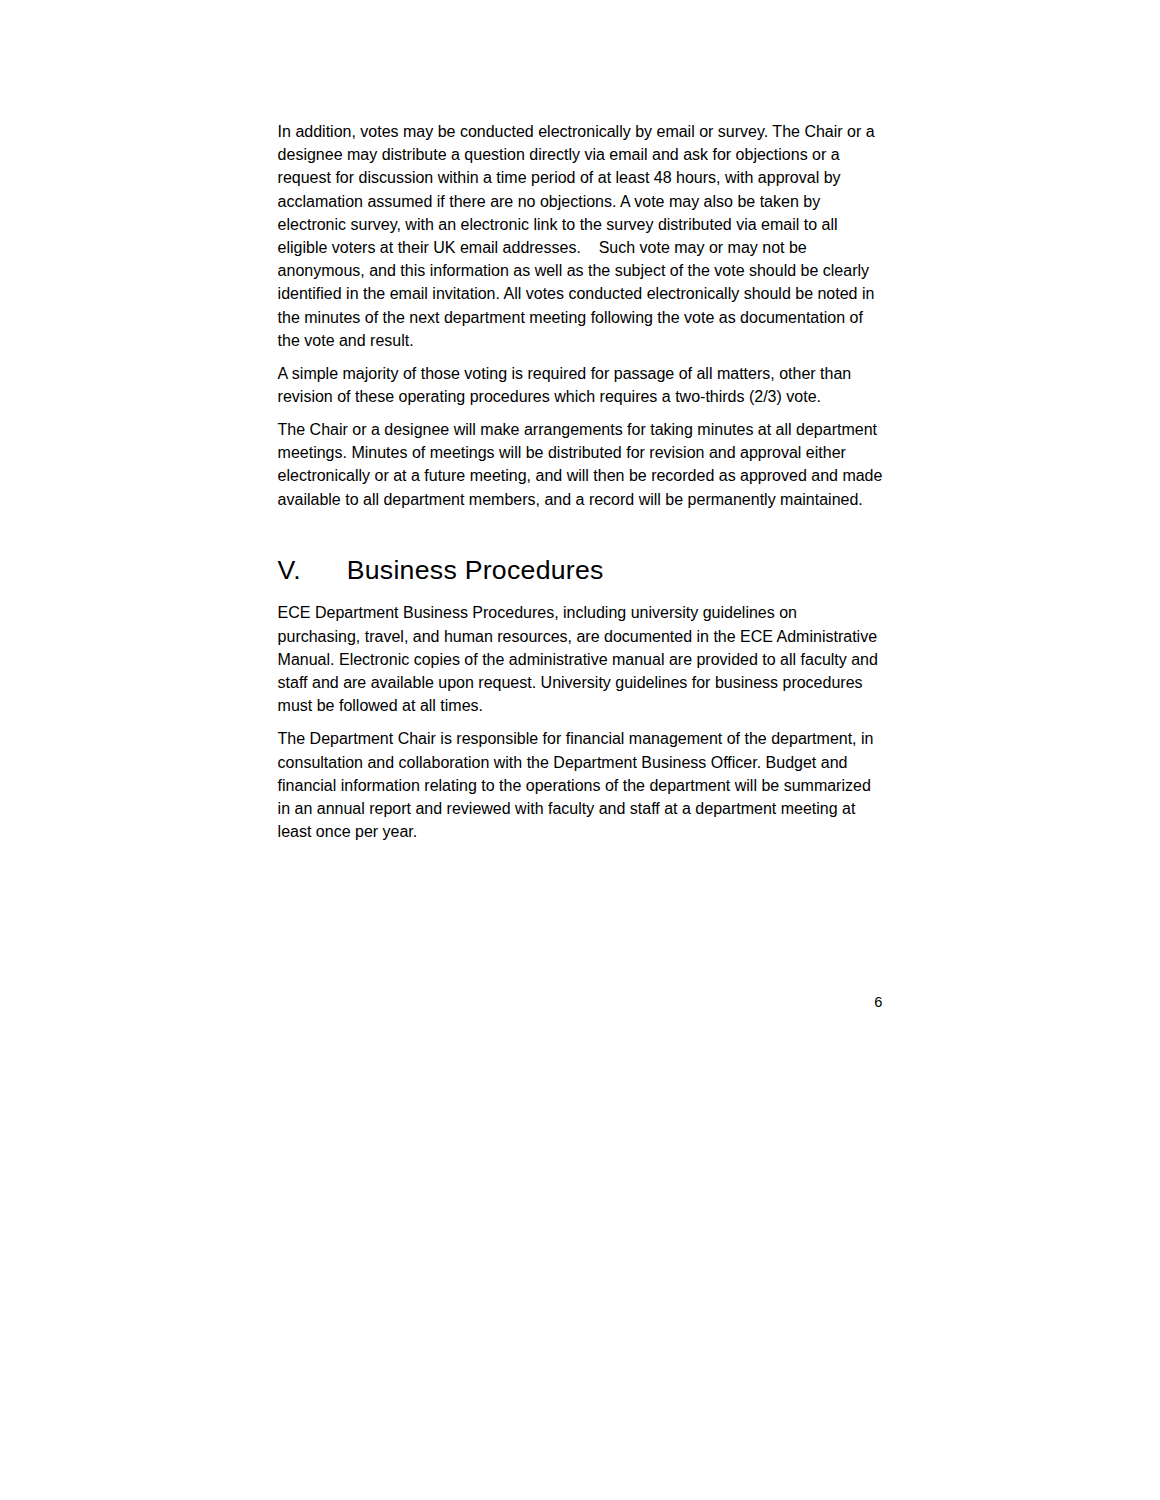In addition, votes may be conducted electronically by email or survey. The Chair or a designee may distribute a question directly via email and ask for objections or a request for discussion within a time period of at least 48 hours, with approval by acclamation assumed if there are no objections. A vote may also be taken by electronic survey, with an electronic link to the survey distributed via email to all eligible voters at their UK email addresses. Such vote may or may not be anonymous, and this information as well as the subject of the vote should be clearly identified in the email invitation. All votes conducted electronically should be noted in the minutes of the next department meeting following the vote as documentation of the vote and result.
A simple majority of those voting is required for passage of all matters, other than revision of these operating procedures which requires a two-thirds (2/3) vote.
The Chair or a designee will make arrangements for taking minutes at all department meetings. Minutes of meetings will be distributed for revision and approval either electronically or at a future meeting, and will then be recorded as approved and made available to all department members, and a record will be permanently maintained.
V. Business Procedures
ECE Department Business Procedures, including university guidelines on purchasing, travel, and human resources, are documented in the ECE Administrative Manual. Electronic copies of the administrative manual are provided to all faculty and staff and are available upon request. University guidelines for business procedures must be followed at all times.
The Department Chair is responsible for financial management of the department, in consultation and collaboration with the Department Business Officer. Budget and financial information relating to the operations of the department will be summarized in an annual report and reviewed with faculty and staff at a department meeting at least once per year.
6